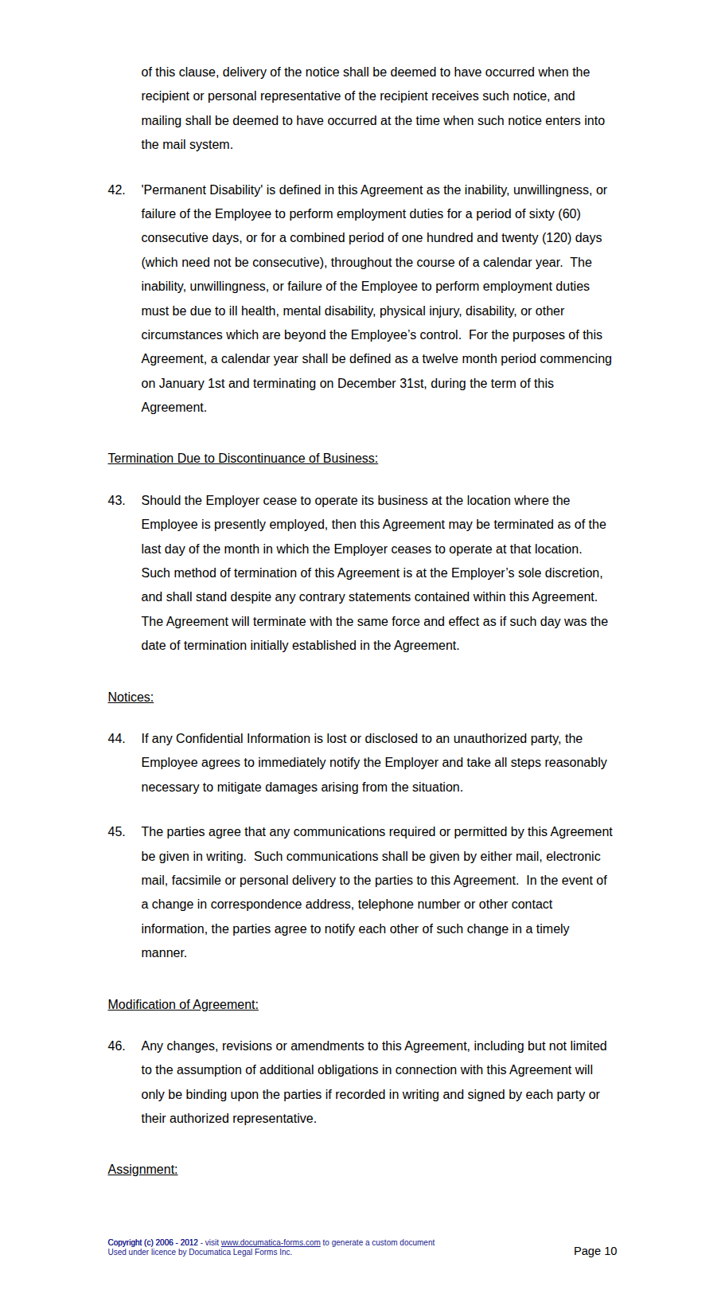of this clause, delivery of the notice shall be deemed to have occurred when the recipient or personal representative of the recipient receives such notice, and mailing shall be deemed to have occurred at the time when such notice enters into the mail system.
42.'Permanent Disability' is defined in this Agreement as the inability, unwillingness, or failure of the Employee to perform employment duties for a period of sixty (60) consecutive days, or for a combined period of one hundred and twenty (120) days (which need not be consecutive), throughout the course of a calendar year. The inability, unwillingness, or failure of the Employee to perform employment duties must be due to ill health, mental disability, physical injury, disability, or other circumstances which are beyond the Employee’s control. For the purposes of this Agreement, a calendar year shall be defined as a twelve month period commencing on January 1st and terminating on December 31st, during the term of this Agreement.
Termination Due to Discontinuance of Business:
43. Should the Employer cease to operate its business at the location where the Employee is presently employed, then this Agreement may be terminated as of the last day of the month in which the Employer ceases to operate at that location. Such method of termination of this Agreement is at the Employer’s sole discretion, and shall stand despite any contrary statements contained within this Agreement. The Agreement will terminate with the same force and effect as if such day was the date of termination initially established in the Agreement.
Notices:
44. If any Confidential Information is lost or disclosed to an unauthorized party, the Employee agrees to immediately notify the Employer and take all steps reasonably necessary to mitigate damages arising from the situation.
45. The parties agree that any communications required or permitted by this Agreement be given in writing. Such communications shall be given by either mail, electronic mail, facsimile or personal delivery to the parties to this Agreement. In the event of a change in correspondence address, telephone number or other contact information, the parties agree to notify each other of such change in a timely manner.
Modification of Agreement:
46. Any changes, revisions or amendments to this Agreement, including but not limited to the assumption of additional obligations in connection with this Agreement will only be binding upon the parties if recorded in writing and signed by each party or their authorized representative.
Assignment:
Copyright (c) 2006 - 2012 - visit www.documatica-forms.com to generate a custom document Copyright (c) 2006 - 2012
Used under licence by Documatica Legal Forms Inc.
Page 10